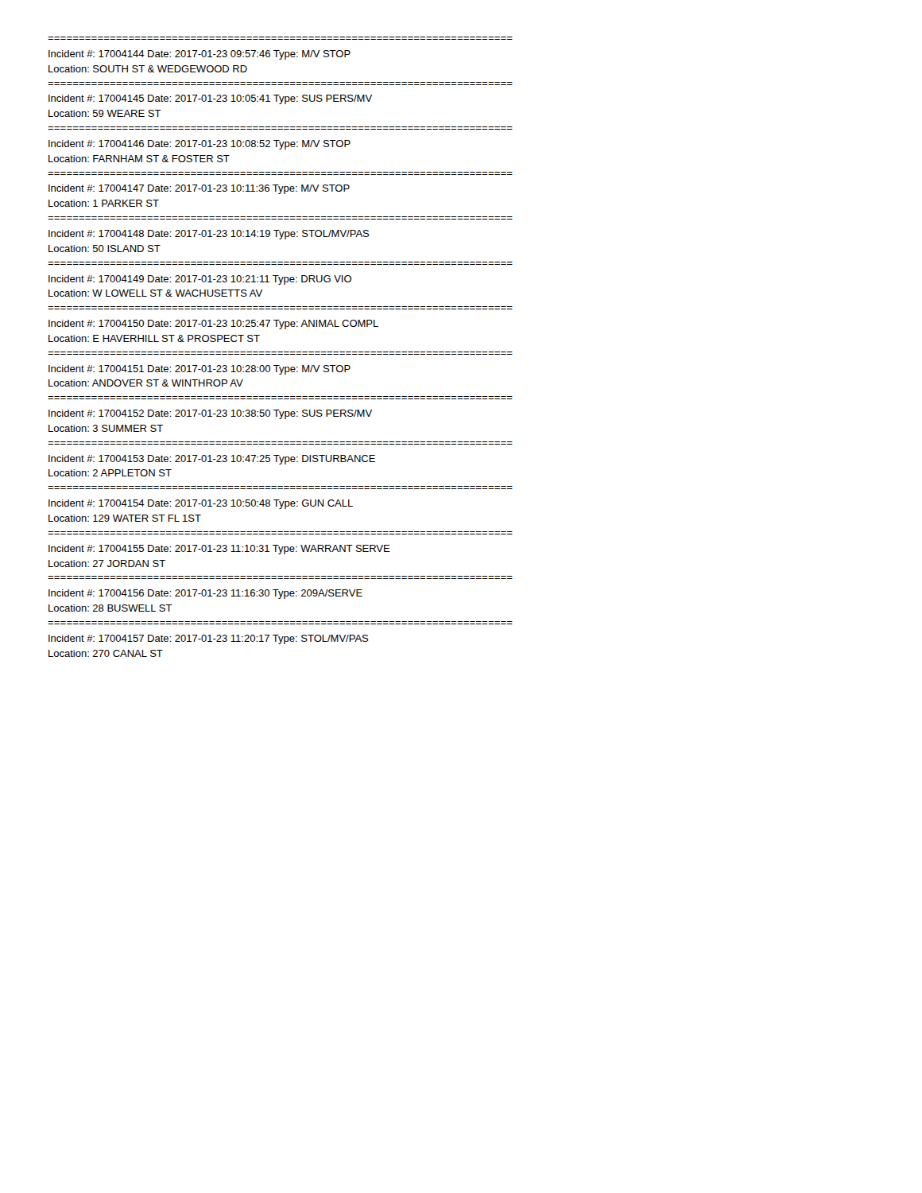===========================================================================
Incident #: 17004144 Date: 2017-01-23 09:57:46 Type: M/V STOP
Location: SOUTH ST & WEDGEWOOD RD
===========================================================================
Incident #: 17004145 Date: 2017-01-23 10:05:41 Type: SUS PERS/MV
Location: 59 WEARE ST
===========================================================================
Incident #: 17004146 Date: 2017-01-23 10:08:52 Type: M/V STOP
Location: FARNHAM ST & FOSTER ST
===========================================================================
Incident #: 17004147 Date: 2017-01-23 10:11:36 Type: M/V STOP
Location: 1 PARKER ST
===========================================================================
Incident #: 17004148 Date: 2017-01-23 10:14:19 Type: STOL/MV/PAS
Location: 50 ISLAND ST
===========================================================================
Incident #: 17004149 Date: 2017-01-23 10:21:11 Type: DRUG VIO
Location: W LOWELL ST & WACHUSETTS AV
===========================================================================
Incident #: 17004150 Date: 2017-01-23 10:25:47 Type: ANIMAL COMPL
Location: E HAVERHILL ST & PROSPECT ST
===========================================================================
Incident #: 17004151 Date: 2017-01-23 10:28:00 Type: M/V STOP
Location: ANDOVER ST & WINTHROP AV
===========================================================================
Incident #: 17004152 Date: 2017-01-23 10:38:50 Type: SUS PERS/MV
Location: 3 SUMMER ST
===========================================================================
Incident #: 17004153 Date: 2017-01-23 10:47:25 Type: DISTURBANCE
Location: 2 APPLETON ST
===========================================================================
Incident #: 17004154 Date: 2017-01-23 10:50:48 Type: GUN CALL
Location: 129 WATER ST FL 1ST
===========================================================================
Incident #: 17004155 Date: 2017-01-23 11:10:31 Type: WARRANT SERVE
Location: 27 JORDAN ST
===========================================================================
Incident #: 17004156 Date: 2017-01-23 11:16:30 Type: 209A/SERVE
Location: 28 BUSWELL ST
===========================================================================
Incident #: 17004157 Date: 2017-01-23 11:20:17 Type: STOL/MV/PAS
Location: 270 CANAL ST